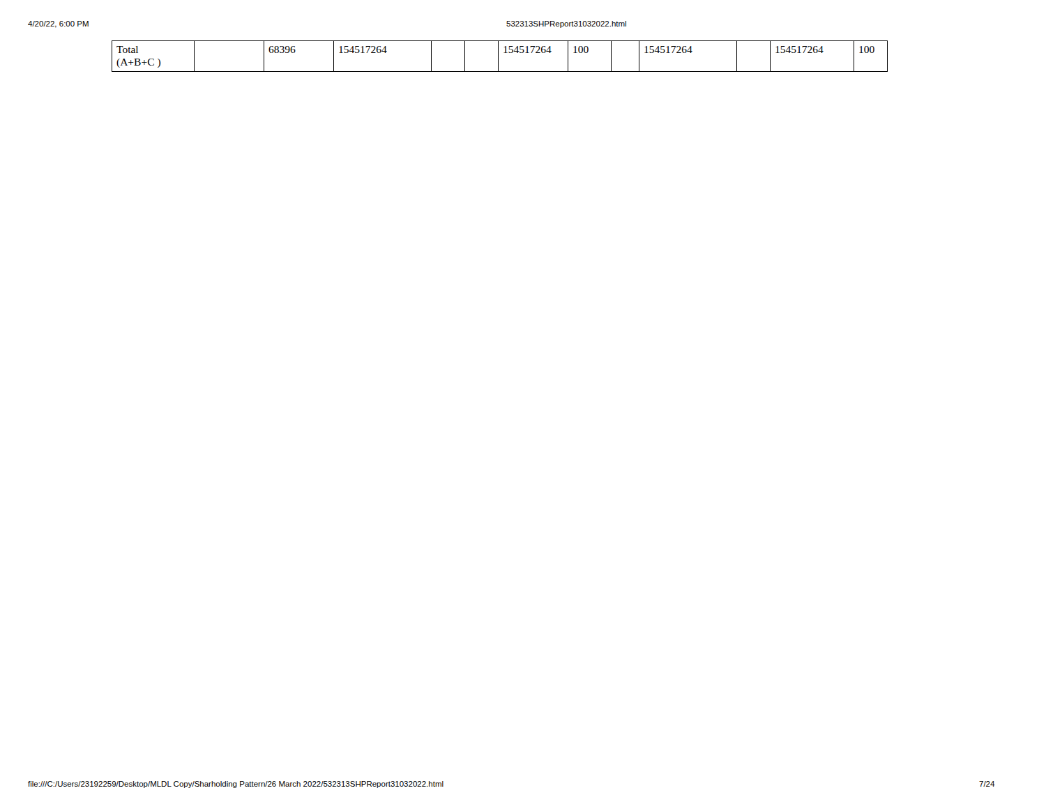4/20/22, 6:00 PM
532313SHPReport31032022.html
| Total (A+B+C ) | | 68396 | 154517264 | | | 154517264 | 100 | | 154517264 | | 154517264 | 100 |
file:///C:/Users/23192259/Desktop/MLDL Copy/Sharholding Pattern/26 March 2022/532313SHPReport31032022.html
7/24